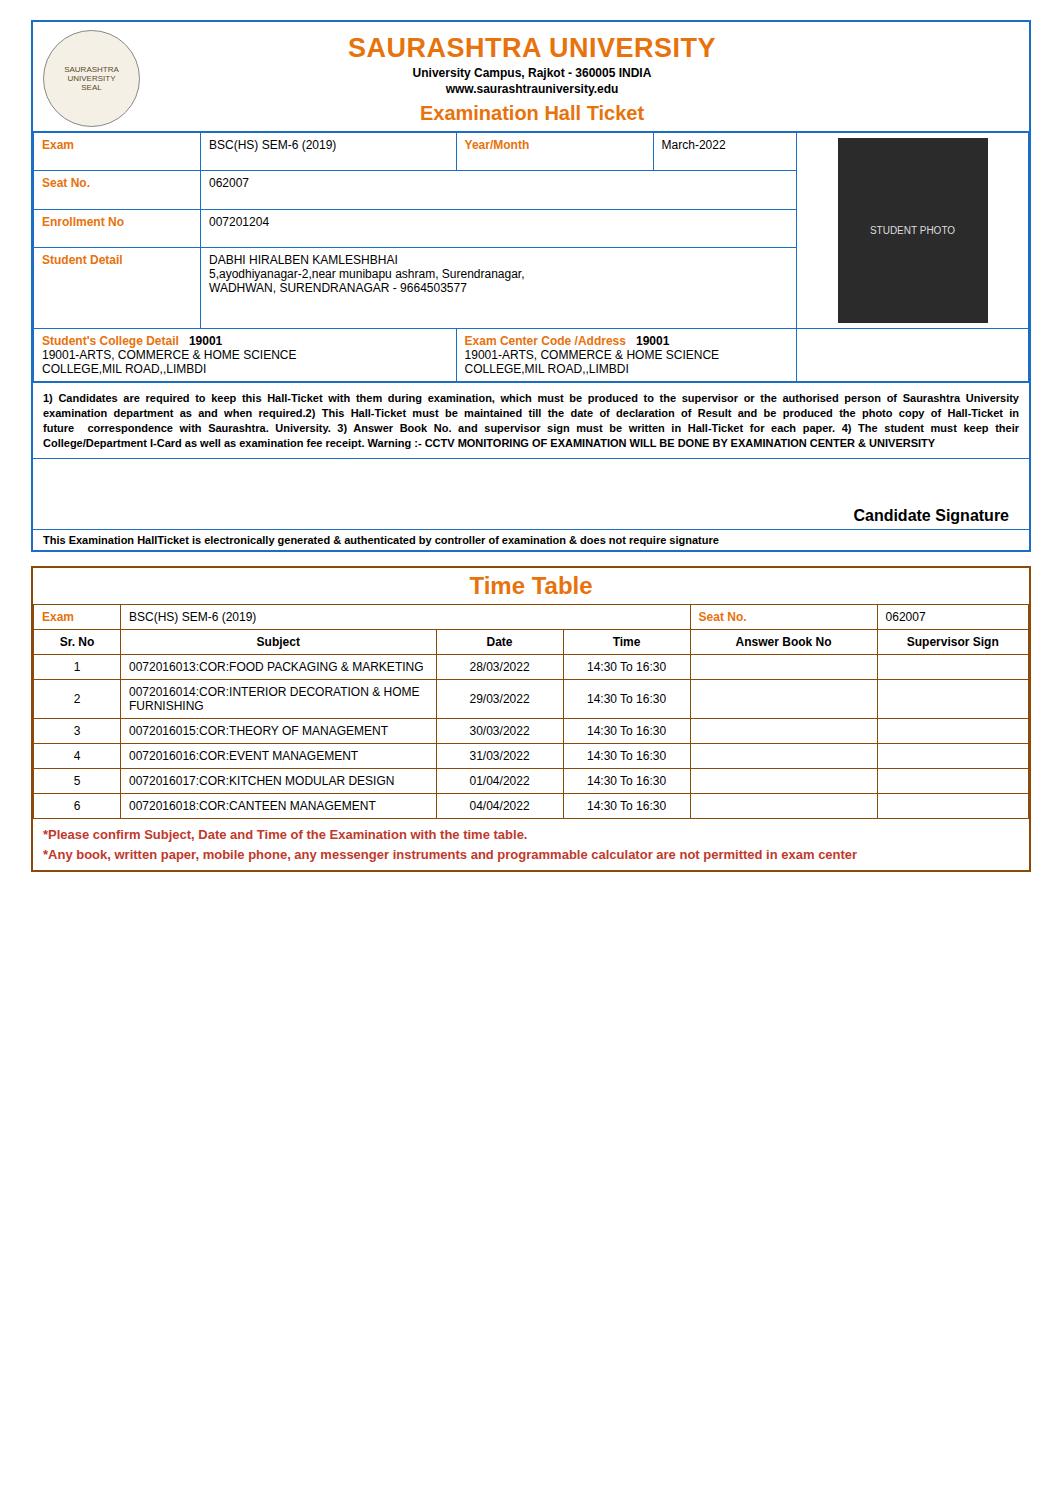SAURASHTRA
UNIVERSITY
SEAL
SAURASHTRA UNIVERSITY
University Campus, Rajkot - 360005 INDIA
www.saurashtrauniversity.edu
Examination Hall Ticket
| Exam | BSC(HS) SEM-6 (2019) | Year/Month | March-2022 | STUDENT PHOTO |
| Seat No. | 062007 |
| Enrollment No | 007201204 |
| Student Detail | DABHI HIRALBEN KAMLESHBHAI 5,ayodhiyanagar-2,near munibapu ashram, Surendranagar, WADHWAN, SURENDRANAGAR - 9664503577 |
| Student's College Detail 19001 19001-ARTS, COMMERCE & HOME SCIENCE COLLEGE,MIL ROAD,,LIMBDI | Exam Center Code /Address 19001 19001-ARTS, COMMERCE & HOME SCIENCE COLLEGE,MIL ROAD,,LIMBDI | |
1) Candidates are required to keep this Hall-Ticket with them during examination, which must be produced to the supervisor or the authorised person of Saurashtra University examination department as and when required.2) This Hall-Ticket must be maintained till the date of declaration of Result and be produced the photo copy of Hall-Ticket in future correspondence with Saurashtra. University. 3) Answer Book No. and supervisor sign must be written in Hall-Ticket for each paper. 4) The student must keep their College/Department I-Card as well as examination fee receipt. Warning :- CCTV MONITORING OF EXAMINATION WILL BE DONE BY EXAMINATION CENTER & UNIVERSITY
Candidate Signature
This Examination HallTicket is electronically generated & authenticated by controller of examination & does not require signature
Time Table
| Exam | BSC(HS) SEM-6 (2019) | Seat No. | 062007 |
| Sr. No | Subject | Date | Time | Answer Book No | Supervisor Sign |
| 1 | 0072016013:COR:FOOD PACKAGING & MARKETING | 28/03/2022 | 14:30 To 16:30 | | |
| 2 | 0072016014:COR:INTERIOR DECORATION & HOME FURNISHING | 29/03/2022 | 14:30 To 16:30 | | |
| 3 | 0072016015:COR:THEORY OF MANAGEMENT | 30/03/2022 | 14:30 To 16:30 | | |
| 4 | 0072016016:COR:EVENT MANAGEMENT | 31/03/2022 | 14:30 To 16:30 | | |
| 5 | 0072016017:COR:KITCHEN MODULAR DESIGN | 01/04/2022 | 14:30 To 16:30 | | |
| 6 | 0072016018:COR:CANTEEN MANAGEMENT | 04/04/2022 | 14:30 To 16:30 | | |
*Please confirm Subject, Date and Time of the Examination with the time table.
*Any book, written paper, mobile phone, any messenger instruments and programmable calculator are not permitted in exam center